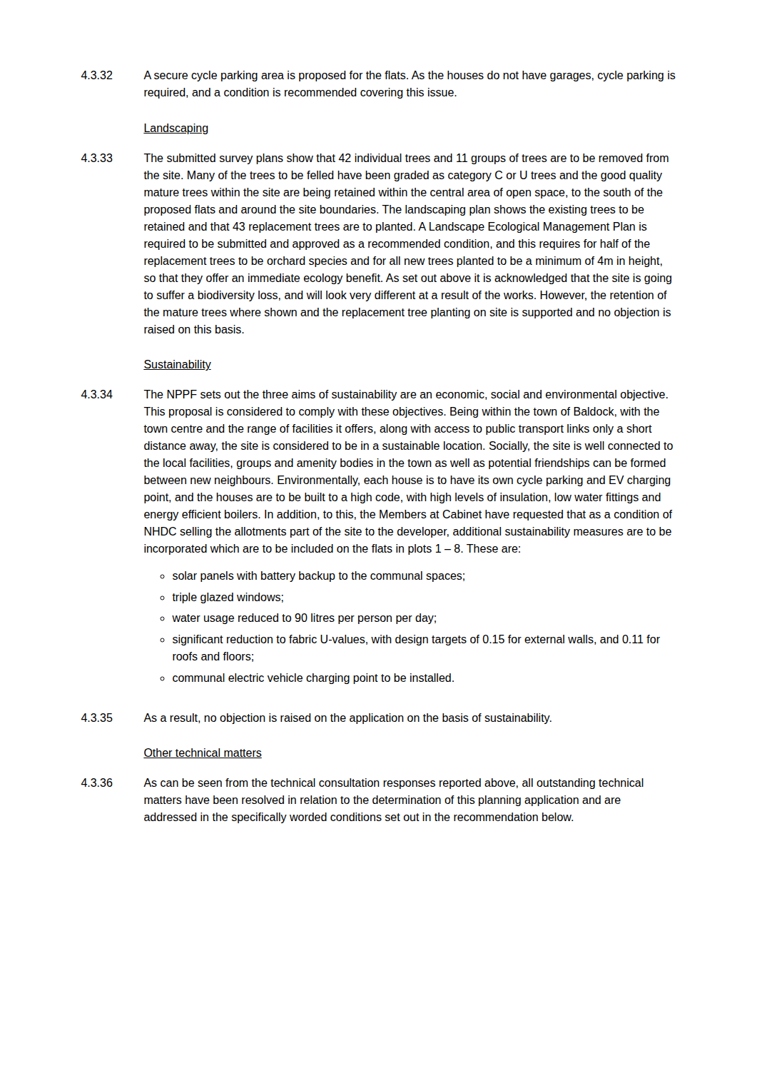4.3.32
A secure cycle parking area is proposed for the flats. As the houses do not have garages, cycle parking is required, and a condition is recommended covering this issue.
Landscaping
4.3.33
The submitted survey plans show that 42 individual trees and 11 groups of trees are to be removed from the site. Many of the trees to be felled have been graded as category C or U trees and the good quality mature trees within the site are being retained within the central area of open space, to the south of the proposed flats and around the site boundaries. The landscaping plan shows the existing trees to be retained and that 43 replacement trees are to planted. A Landscape Ecological Management Plan is required to be submitted and approved as a recommended condition, and this requires for half of the replacement trees to be orchard species and for all new trees planted to be a minimum of 4m in height, so that they offer an immediate ecology benefit. As set out above it is acknowledged that the site is going to suffer a biodiversity loss, and will look very different at a result of the works. However, the retention of the mature trees where shown and the replacement tree planting on site is supported and no objection is raised on this basis.
Sustainability
4.3.34
The NPPF sets out the three aims of sustainability are an economic, social and environmental objective. This proposal is considered to comply with these objectives. Being within the town of Baldock, with the town centre and the range of facilities it offers, along with access to public transport links only a short distance away, the site is considered to be in a sustainable location. Socially, the site is well connected to the local facilities, groups and amenity bodies in the town as well as potential friendships can be formed between new neighbours. Environmentally, each house is to have its own cycle parking and EV charging point, and the houses are to be built to a high code, with high levels of insulation, low water fittings and energy efficient boilers. In addition, to this, the Members at Cabinet have requested that as a condition of NHDC selling the allotments part of the site to the developer, additional sustainability measures are to be incorporated which are to be included on the flats in plots 1 – 8. These are:
solar panels with battery backup to the communal spaces;
triple glazed windows;
water usage reduced to 90 litres per person per day;
significant reduction to fabric U-values, with design targets of 0.15 for external walls, and 0.11 for roofs and floors;
communal electric vehicle charging point to be installed.
4.3.35
As a result, no objection is raised on the application on the basis of sustainability.
Other technical matters
4.3.36
As can be seen from the technical consultation responses reported above, all outstanding technical matters have been resolved in relation to the determination of this planning application and are addressed in the specifically worded conditions set out in the recommendation below.